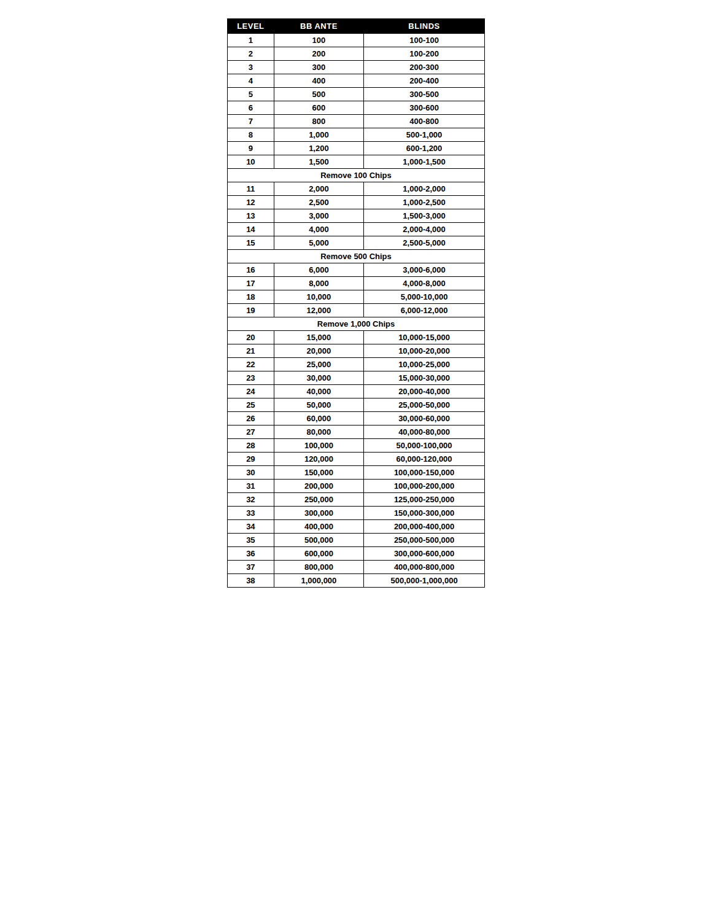| LEVEL | BB ANTE | BLINDS |
| --- | --- | --- |
| 1 | 100 | 100-100 |
| 2 | 200 | 100-200 |
| 3 | 300 | 200-300 |
| 4 | 400 | 200-400 |
| 5 | 500 | 300-500 |
| 6 | 600 | 300-600 |
| 7 | 800 | 400-800 |
| 8 | 1,000 | 500-1,000 |
| 9 | 1,200 | 600-1,200 |
| 10 | 1,500 | 1,000-1,500 |
| Remove 100 Chips |
| 11 | 2,000 | 1,000-2,000 |
| 12 | 2,500 | 1,000-2,500 |
| 13 | 3,000 | 1,500-3,000 |
| 14 | 4,000 | 2,000-4,000 |
| 15 | 5,000 | 2,500-5,000 |
| Remove 500 Chips |
| 16 | 6,000 | 3,000-6,000 |
| 17 | 8,000 | 4,000-8,000 |
| 18 | 10,000 | 5,000-10,000 |
| 19 | 12,000 | 6,000-12,000 |
| Remove 1,000 Chips |
| 20 | 15,000 | 10,000-15,000 |
| 21 | 20,000 | 10,000-20,000 |
| 22 | 25,000 | 10,000-25,000 |
| 23 | 30,000 | 15,000-30,000 |
| 24 | 40,000 | 20,000-40,000 |
| 25 | 50,000 | 25,000-50,000 |
| 26 | 60,000 | 30,000-60,000 |
| 27 | 80,000 | 40,000-80,000 |
| 28 | 100,000 | 50,000-100,000 |
| 29 | 120,000 | 60,000-120,000 |
| 30 | 150,000 | 100,000-150,000 |
| 31 | 200,000 | 100,000-200,000 |
| 32 | 250,000 | 125,000-250,000 |
| 33 | 300,000 | 150,000-300,000 |
| 34 | 400,000 | 200,000-400,000 |
| 35 | 500,000 | 250,000-500,000 |
| 36 | 600,000 | 300,000-600,000 |
| 37 | 800,000 | 400,000-800,000 |
| 38 | 1,000,000 | 500,000-1,000,000 |